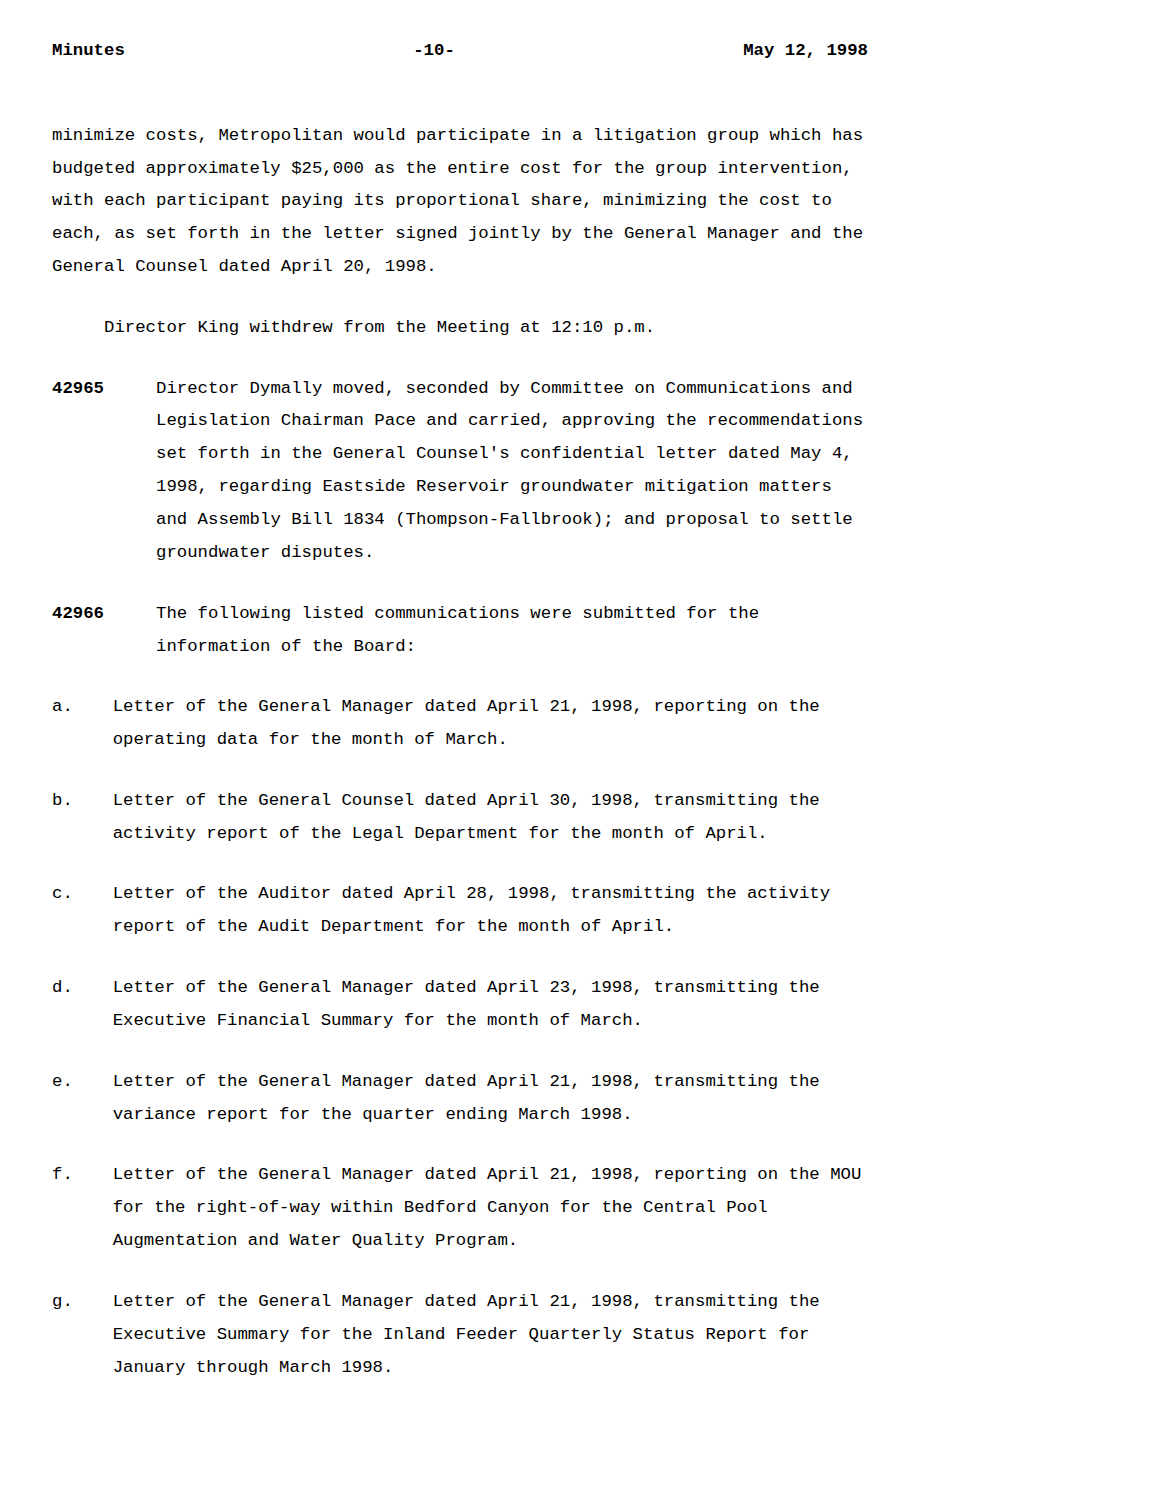Minutes -10- May 12, 1998
minimize costs, Metropolitan would participate in a litigation group which has budgeted approximately $25,000 as the entire cost for the group intervention, with each participant paying its proportional share, minimizing the cost to each, as set forth in the letter signed jointly by the General Manager and the General Counsel dated April 20, 1998.
Director King withdrew from the Meeting at 12:10 p.m.
42965
Director Dymally moved, seconded by Committee on Communications and Legislation Chairman Pace and carried, approving the recommendations set forth in the General Counsel's confidential letter dated May 4, 1998, regarding Eastside Reservoir groundwater mitigation matters and Assembly Bill 1834 (Thompson-Fallbrook); and proposal to settle groundwater disputes.
42966
The following listed communications were submitted for the information of the Board:
a. Letter of the General Manager dated April 21, 1998, reporting on the operating data for the month of March.
b. Letter of the General Counsel dated April 30, 1998, transmitting the activity report of the Legal Department for the month of April.
c. Letter of the Auditor dated April 28, 1998, transmitting the activity report of the Audit Department for the month of April.
d. Letter of the General Manager dated April 23, 1998, transmitting the Executive Financial Summary for the month of March.
e. Letter of the General Manager dated April 21, 1998, transmitting the variance report for the quarter ending March 1998.
f. Letter of the General Manager dated April 21, 1998, reporting on the MOU for the right-of-way within Bedford Canyon for the Central Pool Augmentation and Water Quality Program.
g. Letter of the General Manager dated April 21, 1998, transmitting the Executive Summary for the Inland Feeder Quarterly Status Report for January through March 1998.